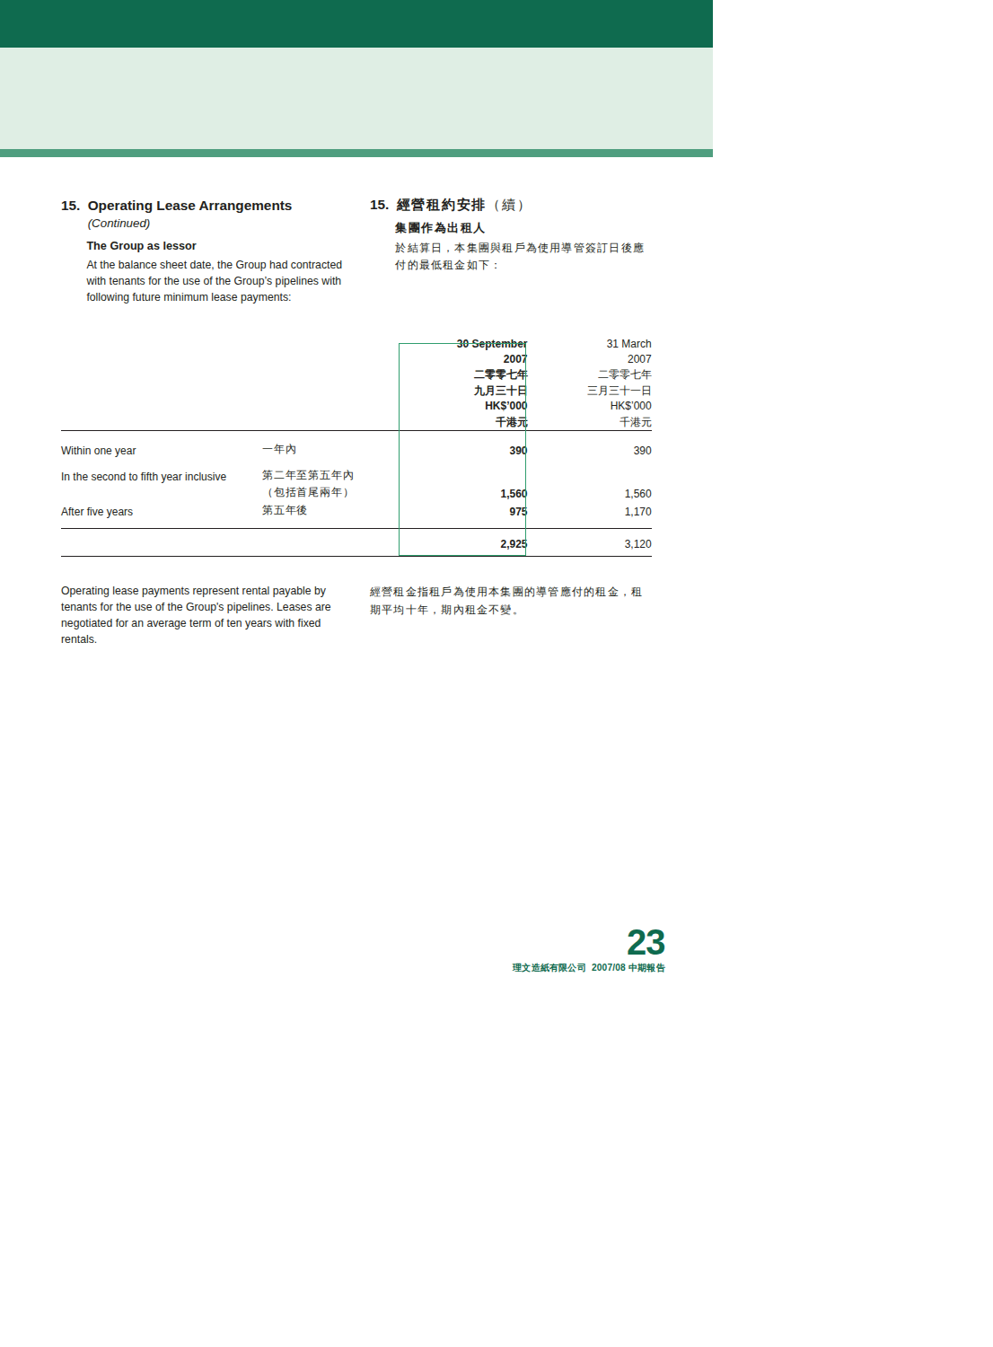15.
Operating Lease Arrangements (Continued)
The Group as lessor
At the balance sheet date, the Group had contracted with tenants for the use of the Group’s pipelines with following future minimum lease payments:
15.
經營租約安排（續）
集團作為出租人
於結算日，本集團與租戶為使用導管簽訂日後應付的最低租金如下：
| | | 30 September | 31 March |
| | | 2007 | 2007 |
| | | 二零零七年 | 二零零七年 |
| | | 九月三十日 | 三月三十一日 |
| | | HK$’000 | HK$’000 |
| | | 千港元 | 千港元 |
| Within one year | 一年內 | 390 | 390 |
| In the second to fifth year inclusive | 第二年至第五年內 | | |
| | （包括首尾兩年） | 1,560 | 1,560 |
| After five years | 第五年後 | 975 | 1,170 |
| | | 2,925 | 3,120 |
Operating lease payments represent rental payable by tenants for the use of the Group's pipelines. Leases are negotiated for an average term of ten years with fixed rentals.
經營租金指租戶為使用本集團的導管應付的租金，租期平均十年，期內租金不變。
23
理文造紙有限公司 2007/08 中期報告